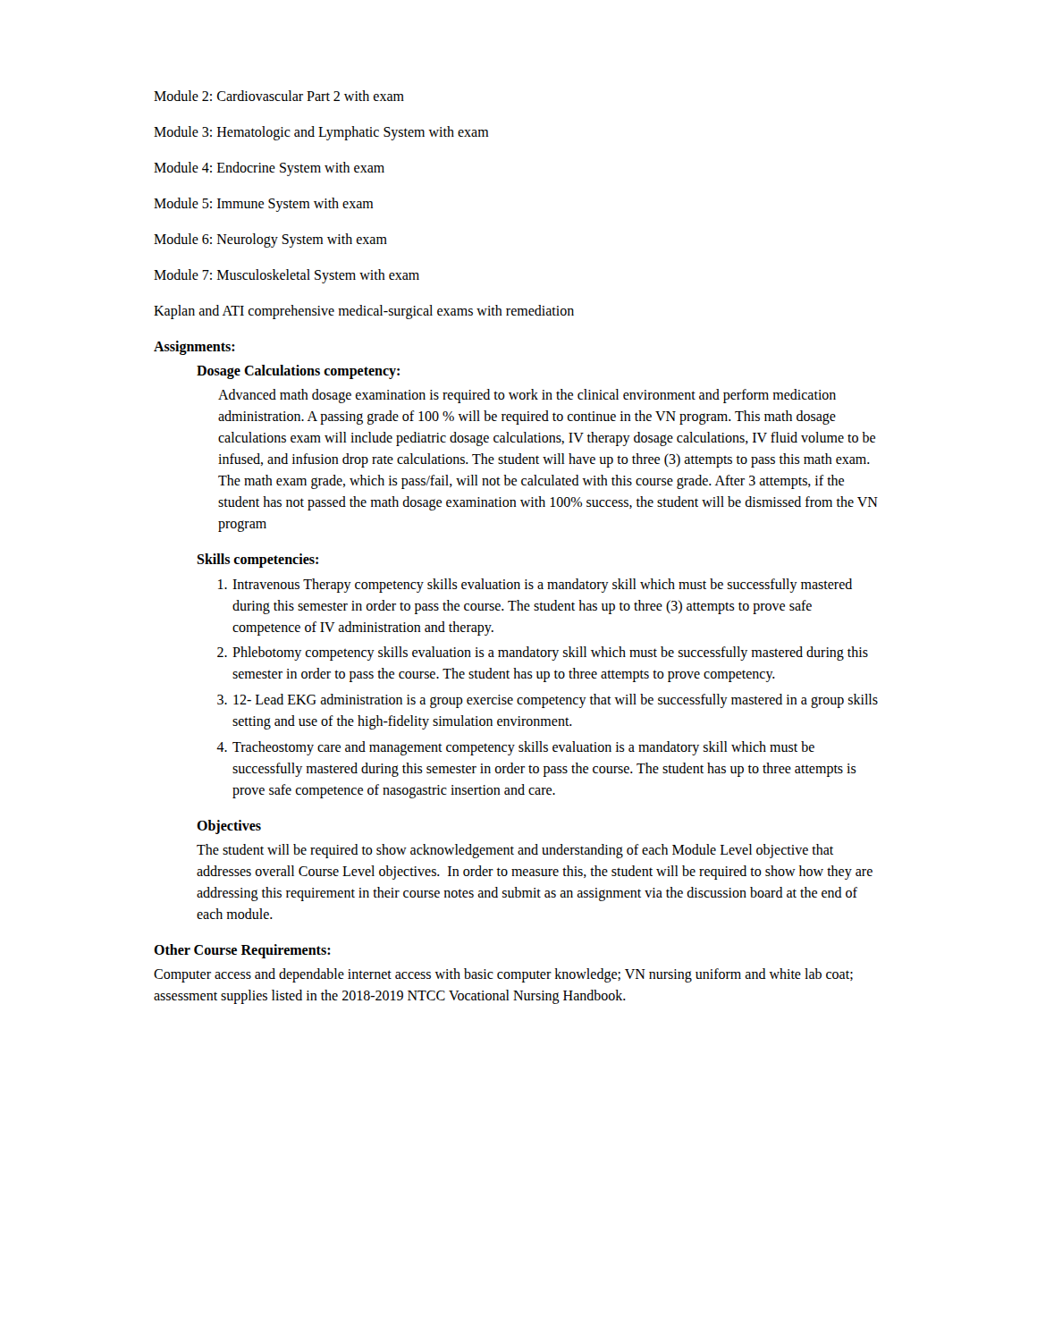Module 2: Cardiovascular Part 2 with exam
Module 3: Hematologic and Lymphatic System with exam
Module 4: Endocrine System with exam
Module 5: Immune System with exam
Module 6: Neurology System with exam
Module 7: Musculoskeletal System with exam
Kaplan and ATI comprehensive medical-surgical exams with remediation
Assignments:
Dosage Calculations competency:
Advanced math dosage examination is required to work in the clinical environment and perform medication administration. A passing grade of 100 % will be required to continue in the VN program. This math dosage calculations exam will include pediatric dosage calculations, IV therapy dosage calculations, IV fluid volume to be infused, and infusion drop rate calculations. The student will have up to three (3) attempts to pass this math exam. The math exam grade, which is pass/fail, will not be calculated with this course grade. After 3 attempts, if the student has not passed the math dosage examination with 100% success, the student will be dismissed from the VN program
Skills competencies:
Intravenous Therapy competency skills evaluation is a mandatory skill which must be successfully mastered during this semester in order to pass the course. The student has up to three (3) attempts to prove safe competence of IV administration and therapy.
Phlebotomy competency skills evaluation is a mandatory skill which must be successfully mastered during this semester in order to pass the course. The student has up to three attempts to prove competency.
12- Lead EKG administration is a group exercise competency that will be successfully mastered in a group skills setting and use of the high-fidelity simulation environment.
Tracheostomy care and management competency skills evaluation is a mandatory skill which must be successfully mastered during this semester in order to pass the course. The student has up to three attempts is prove safe competence of nasogastric insertion and care.
Objectives
The student will be required to show acknowledgement and understanding of each Module Level objective that addresses overall Course Level objectives. In order to measure this, the student will be required to show how they are addressing this requirement in their course notes and submit as an assignment via the discussion board at the end of each module.
Other Course Requirements:
Computer access and dependable internet access with basic computer knowledge; VN nursing uniform and white lab coat; assessment supplies listed in the 2018-2019 NTCC Vocational Nursing Handbook.